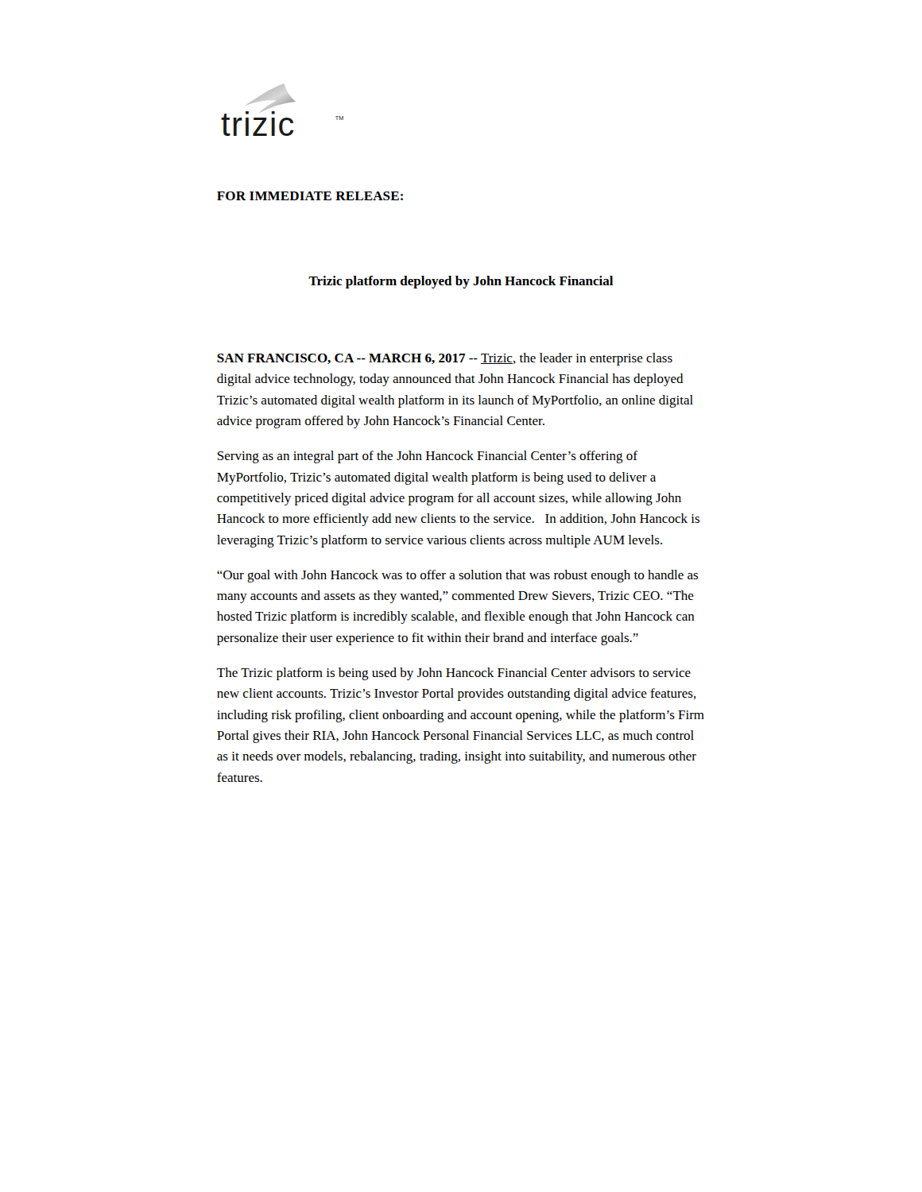trizic TM
FOR IMMEDIATE RELEASE:
Trizic platform deployed by John Hancock Financial
SAN FRANCISCO, CA -- MARCH 6, 2017 -- Trizic, the leader in enterprise class digital advice technology, today announced that John Hancock Financial has deployed Trizic’s automated digital wealth platform in its launch of MyPortfolio, an online digital advice program offered by John Hancock’s Financial Center.
Serving as an integral part of the John Hancock Financial Center’s offering of MyPortfolio, Trizic’s automated digital wealth platform is being used to deliver a competitively priced digital advice program for all account sizes, while allowing John Hancock to more efficiently add new clients to the service. In addition, John Hancock is leveraging Trizic’s platform to service various clients across multiple AUM levels.
“Our goal with John Hancock was to offer a solution that was robust enough to handle as many accounts and assets as they wanted,” commented Drew Sievers, Trizic CEO. “The hosted Trizic platform is incredibly scalable, and flexible enough that John Hancock can personalize their user experience to fit within their brand and interface goals.”
The Trizic platform is being used by John Hancock Financial Center advisors to service new client accounts. Trizic’s Investor Portal provides outstanding digital advice features, including risk profiling, client onboarding and account opening, while the platform’s Firm Portal gives their RIA, John Hancock Personal Financial Services LLC, as much control as it needs over models, rebalancing, trading, insight into suitability, and numerous other features.